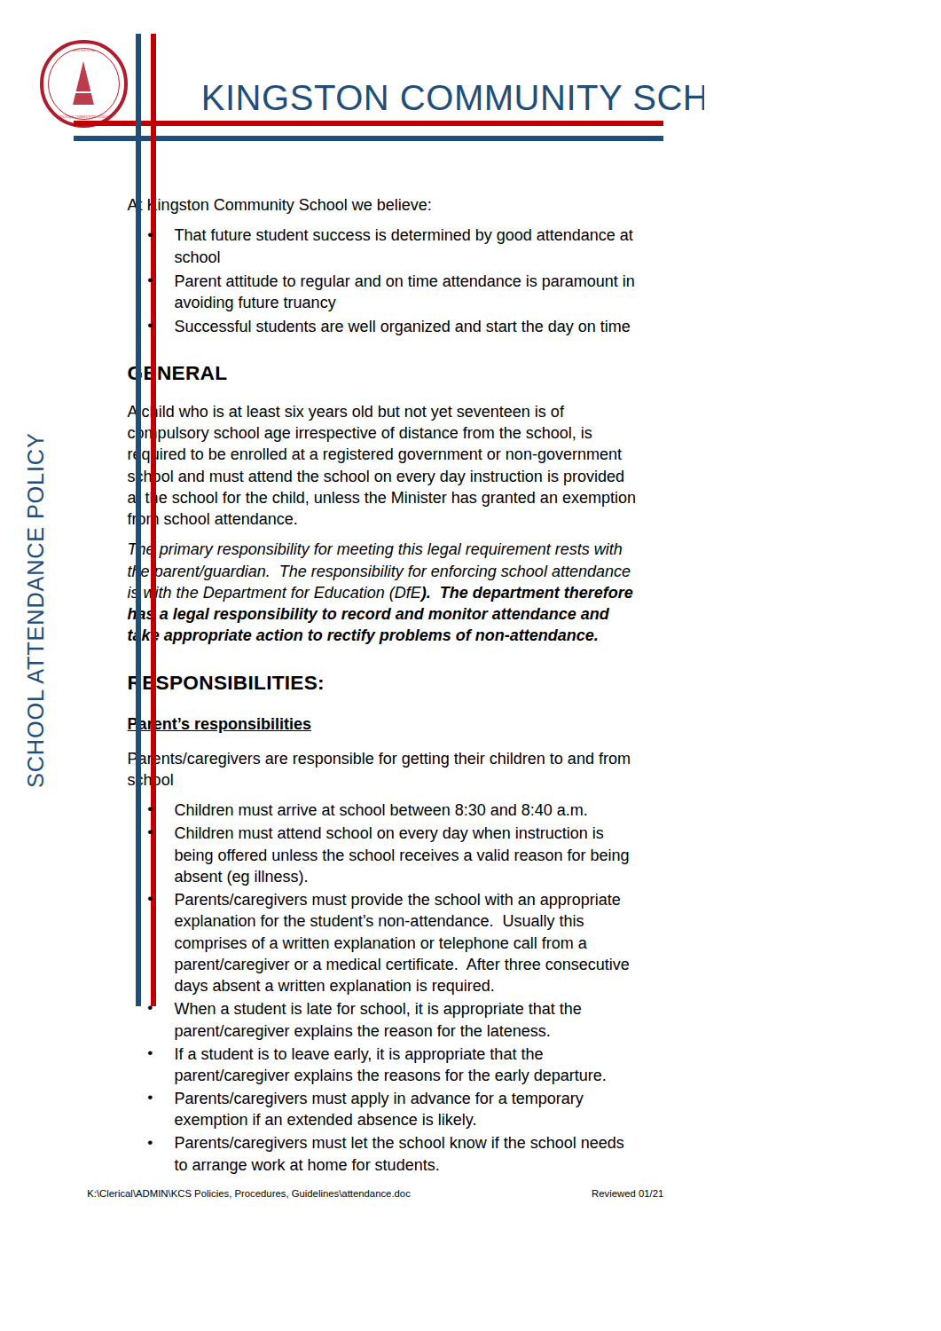facta non verba
KINGSTON COMMUNITY SCHOOL
KINGSTON COMMUNITY SCHOOL
SCHOOL ATTENDANCE POLICY
At Kingston Community School we believe:
That future student success is determined by good attendance at school
Parent attitude to regular and on time attendance is paramount in avoiding future truancy
Successful students are well organized and start the day on time
GENERAL
A child who is at least six years old but not yet seventeen is of compulsory school age irrespective of distance from the school, is required to be enrolled at a registered government or non-government school and must attend the school on every day instruction is provided at the school for the child, unless the Minister has granted an exemption from school attendance.
The primary responsibility for meeting this legal requirement rests with the parent/guardian. The responsibility for enforcing school attendance is with the Department for Education (DfE). The department therefore has a legal responsibility to record and monitor attendance and take appropriate action to rectify problems of non-attendance.
RESPONSIBILITIES:
Parent’s responsibilities
Parents/caregivers are responsible for getting their children to and from school
Children must arrive at school between 8:30 and 8:40 a.m.
Children must attend school on every day when instruction is being offered unless the school receives a valid reason for being absent (eg illness).
Parents/caregivers must provide the school with an appropriate explanation for the student’s non-attendance. Usually this comprises of a written explanation or telephone call from a parent/caregiver or a medical certificate. After three consecutive days absent a written explanation is required.
When a student is late for school, it is appropriate that the parent/caregiver explains the reason for the lateness.
If a student is to leave early, it is appropriate that the parent/caregiver explains the reasons for the early departure.
Parents/caregivers must apply in advance for a temporary exemption if an extended absence is likely.
Parents/caregivers must let the school know if the school needs to arrange work at home for students.
K:\Clerical\ADMIN\KCS Policies, Procedures, Guidelines\attendance.doc Reviewed 01/21